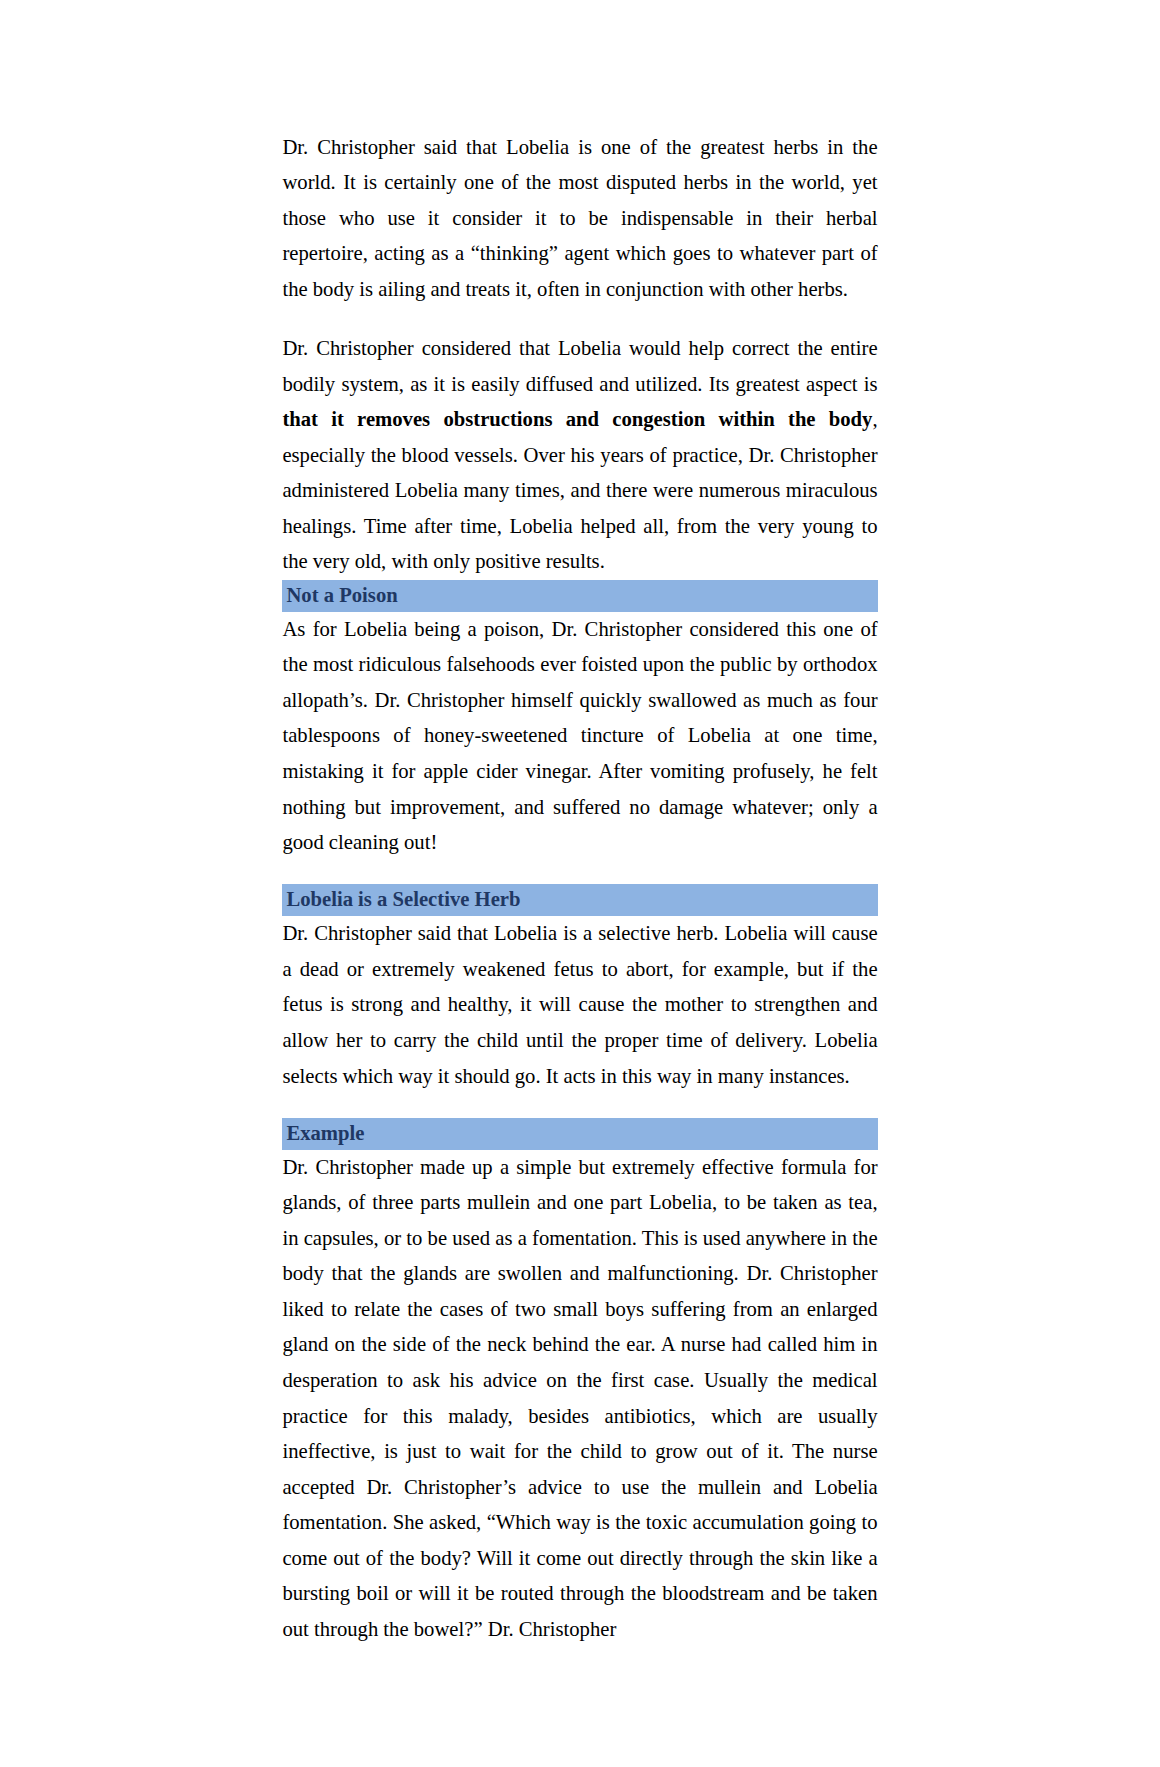Dr. Christopher said that Lobelia is one of the greatest herbs in the world. It is certainly one of the most disputed herbs in the world, yet those who use it consider it to be indispensable in their herbal repertoire, acting as a “thinking” agent which goes to whatever part of the body is ailing and treats it, often in conjunction with other herbs.
Dr. Christopher considered that Lobelia would help correct the entire bodily system, as it is easily diffused and utilized. Its greatest aspect is that it removes obstructions and congestion within the body, especially the blood vessels. Over his years of practice, Dr. Christopher administered Lobelia many times, and there were numerous miraculous healings. Time after time, Lobelia helped all, from the very young to the very old, with only positive results.
Not a Poison
As for Lobelia being a poison, Dr. Christopher considered this one of the most ridiculous falsehoods ever foisted upon the public by orthodox allopath’s. Dr. Christopher himself quickly swallowed as much as four tablespoons of honey-sweetened tincture of Lobelia at one time, mistaking it for apple cider vinegar. After vomiting profusely, he felt nothing but improvement, and suffered no damage whatever; only a good cleaning out!
Lobelia is a Selective Herb
Dr. Christopher said that Lobelia is a selective herb. Lobelia will cause a dead or extremely weakened fetus to abort, for example, but if the fetus is strong and healthy, it will cause the mother to strengthen and allow her to carry the child until the proper time of delivery. Lobelia selects which way it should go. It acts in this way in many instances.
Example
Dr. Christopher made up a simple but extremely effective formula for glands, of three parts mullein and one part Lobelia, to be taken as tea, in capsules, or to be used as a fomentation. This is used anywhere in the body that the glands are swollen and malfunctioning. Dr. Christopher liked to relate the cases of two small boys suffering from an enlarged gland on the side of the neck behind the ear. A nurse had called him in desperation to ask his advice on the first case. Usually the medical practice for this malady, besides antibiotics, which are usually ineffective, is just to wait for the child to grow out of it. The nurse accepted Dr. Christopher’s advice to use the mullein and Lobelia fomentation. She asked, “Which way is the toxic accumulation going to come out of the body? Will it come out directly through the skin like a bursting boil or will it be routed through the bloodstream and be taken out through the bowel?” Dr. Christopher